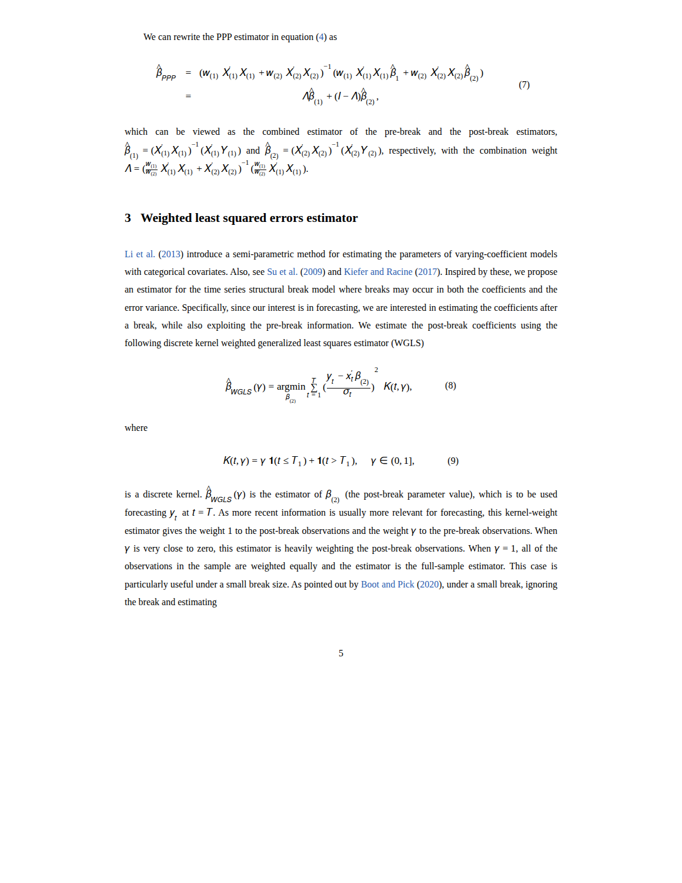We can rewrite the PPP estimator in equation (4) as
β^PPP = ( w(1) X(1)′ X(1) + w(2) X(2)′ X(2) ) −1 ( w(1) X(1)′ X(1) β^1 + w(2) X(2)′ X(2) β^(2) ) = Λ β^(1) + (I−Λ) β^(2) ,
(7)
which can be viewed as the combined estimator of the pre-break and the post-break estimators, β^(1) = (X(1)′X(1))−1 (X(1)′Y(1)) and β^(2) = (X(2)′X(2))−1 (X(2)′Y(2)) , respectively, with the combination weight Λ= ( w(1)w(2) X(1)′X(1) + X(2)′X(2) ) −1 ( w(1)w(2) X(1)′X(1) ) .
3 Weighted least squared errors estimator
Li et al. (2013) introduce a semi-parametric method for estimating the parameters of varying-coefficient models with categorical covariates. Also, see Su et al. (2009) and Kiefer and Racine (2017). Inspired by these, we propose an estimator for the time series structural break model where breaks may occur in both the coefficients and the error variance. Specifically, since our interest is in forecasting, we are interested in estimating the coefficients after a break, while also exploiting the pre-break information. We estimate the post-break coefficients using the following discrete kernel weighted generalized least squares estimator (WGLS)
β^WGLS (γ) = argmin β(2) ∑ t=1 T ( yt−xt′β(2) σt ) 2 K(t,γ) ,
(8)
where
K(t,γ) = γ 𝟏 (t≤T1) + 𝟏 (t>T1) , γ∈(0,1] ,
(9)
is a discrete kernel. β^WGLS(γ) is the estimator of β(2) (the post-break parameter value), which is to be used forecasting yt at t=T. As more recent information is usually more relevant for forecasting, this kernel-weight estimator gives the weight 1 to the post-break observations and the weight γ to the pre-break observations. When γ is very close to zero, this estimator is heavily weighting the post-break observations. When γ=1, all of the observations in the sample are weighted equally and the estimator is the full-sample estimator. This case is particularly useful under a small break size. As pointed out by Boot and Pick (2020), under a small break, ignoring the break and estimating
5